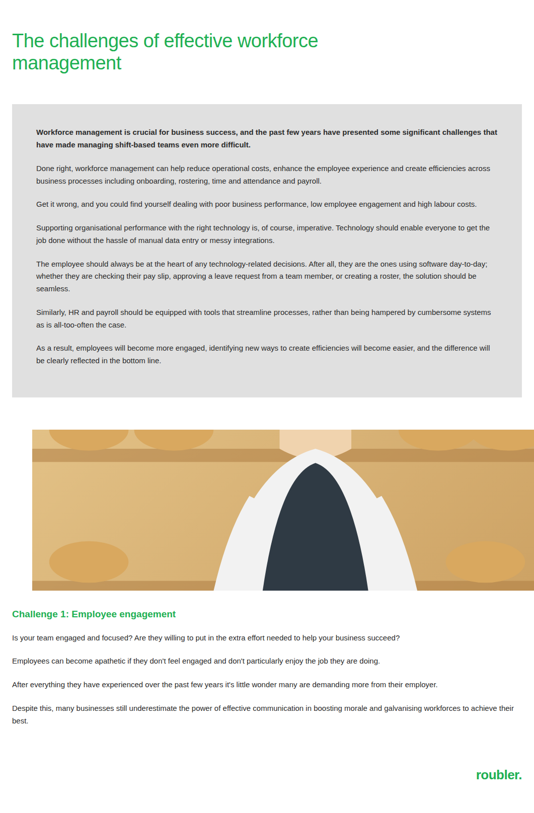The challenges of effective workforce management
Workforce management is crucial for business success, and the past few years have presented some significant challenges that have made managing shift-based teams even more difficult.
Done right, workforce management can help reduce operational costs, enhance the employee experience and create efficiencies across business processes including onboarding, rostering, time and attendance and payroll.
Get it wrong, and you could find yourself dealing with poor business performance, low employee engagement and high labour costs.
Supporting organisational performance with the right technology is, of course, imperative. Technology should enable everyone to get the job done without the hassle of manual data entry or messy integrations.
The employee should always be at the heart of any technology-related decisions. After all, they are the ones using software day-to-day; whether they are checking their pay slip, approving a leave request from a team member, or creating a roster, the solution should be seamless.
Similarly, HR and payroll should be equipped with tools that streamline processes, rather than being hampered by cumbersome systems as is all-too-often the case.
As a result, employees will become more engaged, identifying new ways to create efficiencies will become easier, and the difference will be clearly reflected in the bottom line.
Challenge 1: Employee engagement
Is your team engaged and focused? Are they willing to put in the extra effort needed to help your business succeed?
Employees can become apathetic if they don't feel engaged and don't particularly enjoy the job they are doing.
After everything they have experienced over the past few years it's little wonder many are demanding more from their employer.
Despite this, many businesses still underestimate the power of effective communication in boosting morale and galvanising workforces to achieve their best.
roubler.